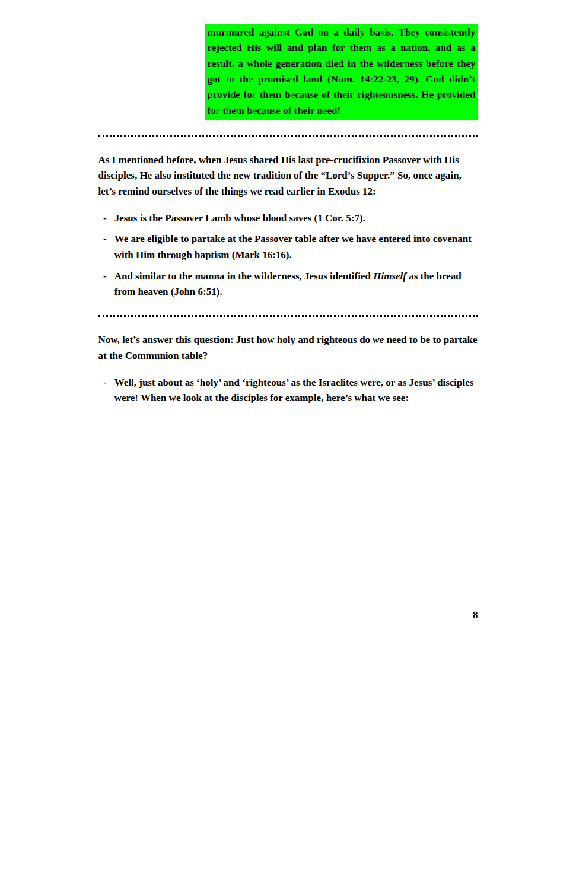murmured against God on a daily basis. They consistently rejected His will and plan for them as a nation, and as a result, a whole generation died in the wilderness before they got to the promised land (Num. 14:22-23, 29). God didn’t provide for them because of their righteousness. He provided for them because of their need!
As I mentioned before, when Jesus shared His last pre-crucifixion Passover with His disciples, He also instituted the new tradition of the “Lord’s Supper.” So, once again, let’s remind ourselves of the things we read earlier in Exodus 12:
Jesus is the Passover Lamb whose blood saves (1 Cor. 5:7).
We are eligible to partake at the Passover table after we have entered into covenant with Him through baptism (Mark 16:16).
And similar to the manna in the wilderness, Jesus identified Himself as the bread from heaven (John 6:51).
Now, let’s answer this question: Just how holy and righteous do we need to be to partake at the Communion table?
Well, just about as ‘holy’ and ‘righteous’ as the Israelites were, or as Jesus’ disciples were! When we look at the disciples for example, here’s what we see:
8